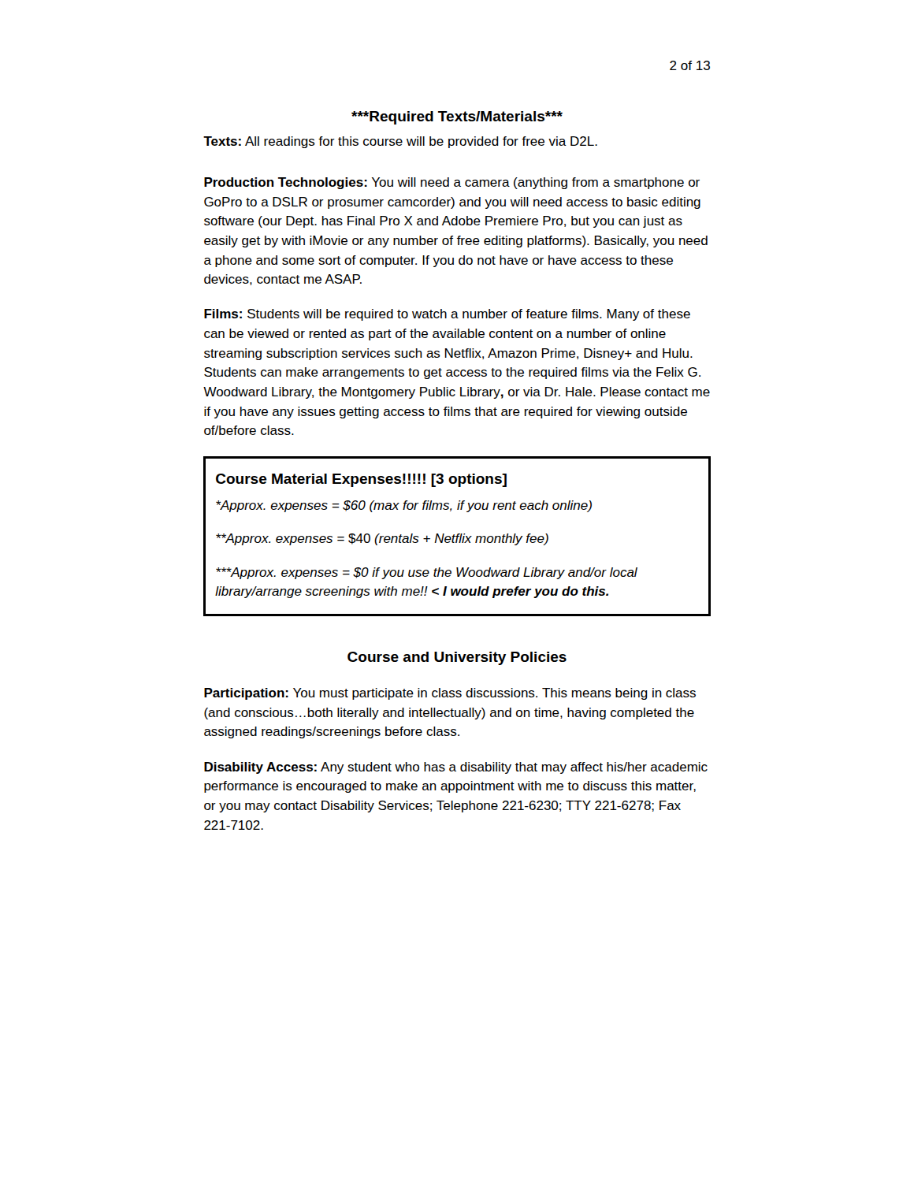2 of 13
***Required Texts/Materials***
Texts: All readings for this course will be provided for free via D2L.
Production Technologies: You will need a camera (anything from a smartphone or GoPro to a DSLR or prosumer camcorder) and you will need access to basic editing software (our Dept. has Final Pro X and Adobe Premiere Pro, but you can just as easily get by with iMovie or any number of free editing platforms). Basically, you need a phone and some sort of computer. If you do not have or have access to these devices, contact me ASAP.
Films: Students will be required to watch a number of feature films. Many of these can be viewed or rented as part of the available content on a number of online streaming subscription services such as Netflix, Amazon Prime, Disney+ and Hulu. Students can make arrangements to get access to the required films via the Felix G. Woodward Library, the Montgomery Public Library, or via Dr. Hale. Please contact me if you have any issues getting access to films that are required for viewing outside of/before class.
Course Material Expenses!!!!! [3 options]
*Approx. expenses = $60 (max for films, if you rent each online)
**Approx. expenses = $40 (rentals + Netflix monthly fee)
***Approx. expenses = $0 if you use the Woodward Library and/or local library/arrange screenings with me!! < I would prefer you do this.
Course and University Policies
Participation: You must participate in class discussions. This means being in class (and conscious…both literally and intellectually) and on time, having completed the assigned readings/screenings before class.
Disability Access: Any student who has a disability that may affect his/her academic performance is encouraged to make an appointment with me to discuss this matter, or you may contact Disability Services; Telephone 221-6230; TTY 221-6278; Fax 221-7102.